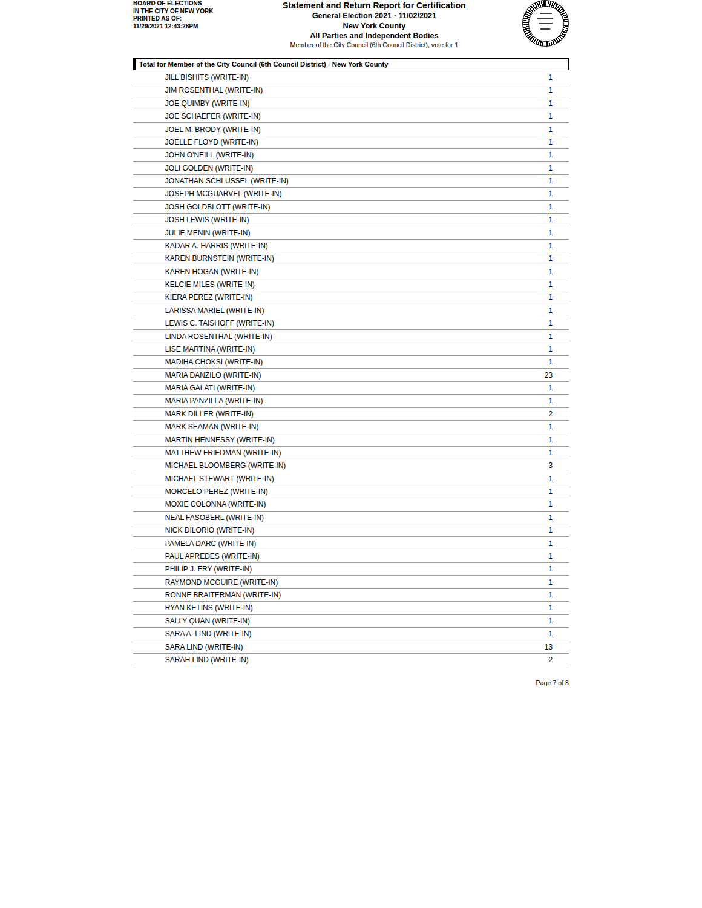BOARD OF ELECTIONS
IN THE CITY OF NEW YORK
PRINTED AS OF:
11/29/2021 12:43:28PM
Statement and Return Report for Certification
General Election 2021 - 11/02/2021
New York County
All Parties and Independent Bodies
Member of the City Council (6th Council District), vote for 1
Total for Member of the City Council (6th Council District) - New York County
| JILL BISHITS (WRITE-IN) | 1 |
| JIM ROSENTHAL (WRITE-IN) | 1 |
| JOE QUIMBY (WRITE-IN) | 1 |
| JOE SCHAEFER (WRITE-IN) | 1 |
| JOEL M. BRODY (WRITE-IN) | 1 |
| JOELLE FLOYD (WRITE-IN) | 1 |
| JOHN O'NEILL (WRITE-IN) | 1 |
| JOLI GOLDEN (WRITE-IN) | 1 |
| JONATHAN SCHLUSSEL (WRITE-IN) | 1 |
| JOSEPH MCGUARVEL (WRITE-IN) | 1 |
| JOSH GOLDBLOTT (WRITE-IN) | 1 |
| JOSH LEWIS (WRITE-IN) | 1 |
| JULIE MENIN (WRITE-IN) | 1 |
| KADAR A. HARRIS (WRITE-IN) | 1 |
| KAREN BURNSTEIN (WRITE-IN) | 1 |
| KAREN HOGAN (WRITE-IN) | 1 |
| KELCIE MILES (WRITE-IN) | 1 |
| KIERA PEREZ (WRITE-IN) | 1 |
| LARISSA MARIEL (WRITE-IN) | 1 |
| LEWIS C. TAISHOFF (WRITE-IN) | 1 |
| LINDA ROSENTHAL (WRITE-IN) | 1 |
| LISE MARTINA (WRITE-IN) | 1 |
| MADIHA CHOKSI (WRITE-IN) | 1 |
| MARIA DANZILO (WRITE-IN) | 23 |
| MARIA GALATI (WRITE-IN) | 1 |
| MARIA PANZILLA (WRITE-IN) | 1 |
| MARK DILLER (WRITE-IN) | 2 |
| MARK SEAMAN (WRITE-IN) | 1 |
| MARTIN HENNESSY (WRITE-IN) | 1 |
| MATTHEW FRIEDMAN (WRITE-IN) | 1 |
| MICHAEL BLOOMBERG (WRITE-IN) | 3 |
| MICHAEL STEWART (WRITE-IN) | 1 |
| MORCELO PEREZ (WRITE-IN) | 1 |
| MOXIE COLONNA (WRITE-IN) | 1 |
| NEAL FASOBERL (WRITE-IN) | 1 |
| NICK DILORIO (WRITE-IN) | 1 |
| PAMELA DARC (WRITE-IN) | 1 |
| PAUL APREDES (WRITE-IN) | 1 |
| PHILIP J. FRY (WRITE-IN) | 1 |
| RAYMOND MCGUIRE (WRITE-IN) | 1 |
| RONNE BRAITERMAN (WRITE-IN) | 1 |
| RYAN KETINS (WRITE-IN) | 1 |
| SALLY QUAN (WRITE-IN) | 1 |
| SARA A. LIND (WRITE-IN) | 1 |
| SARA LIND (WRITE-IN) | 13 |
| SARAH LIND (WRITE-IN) | 2 |
Page 7 of 8